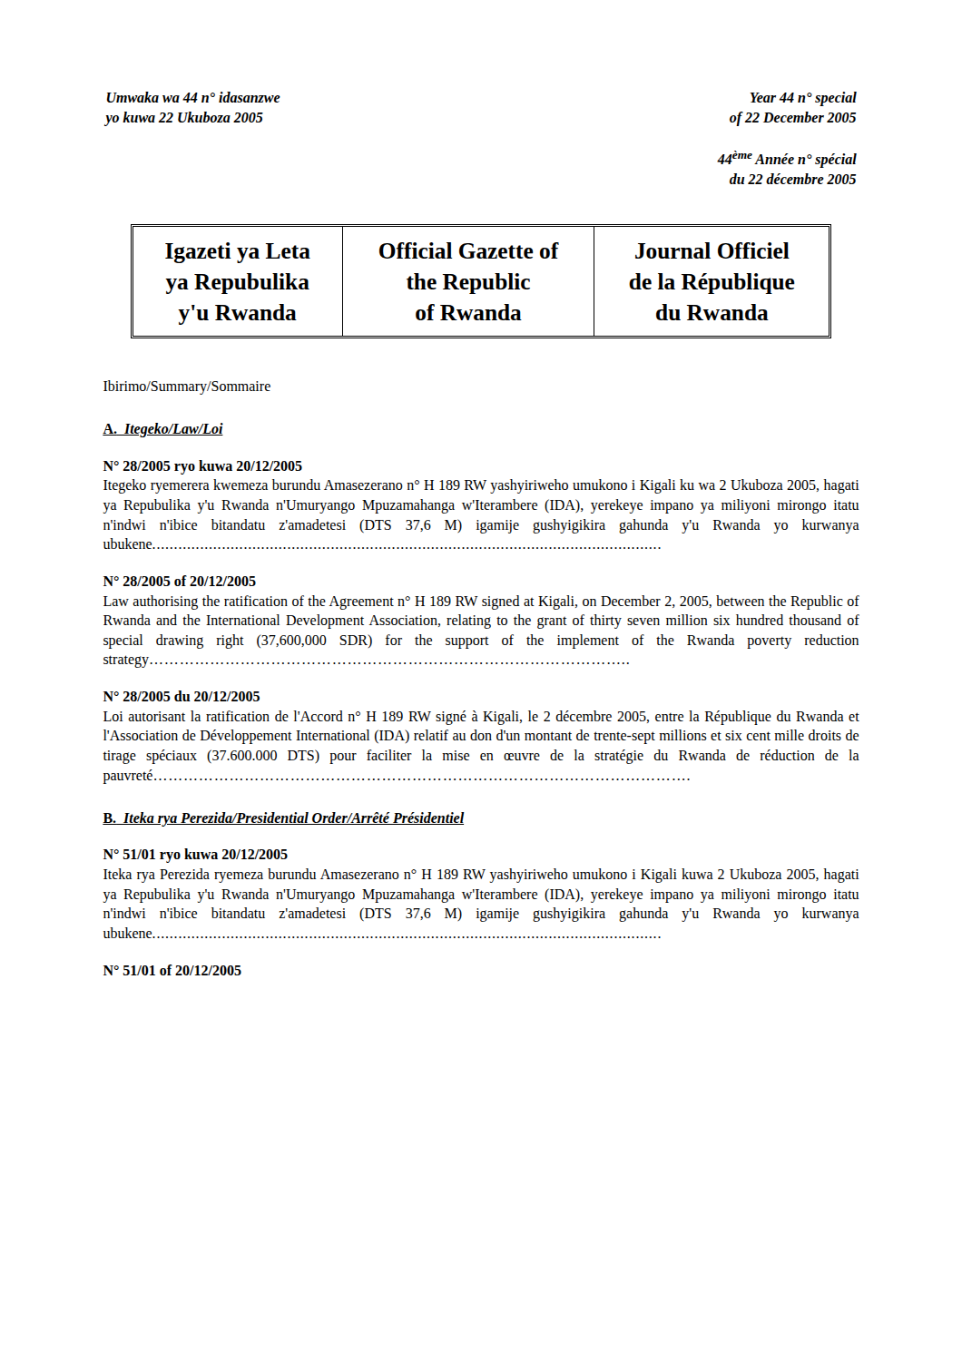| Umwaka wa 44 n° idasanzwe yo kuwa 22 Ukuboza 2005 | Year 44 n° special of 22 December 2005 44 ème Année n° spécial du 22 décembre 2005 |
| Igazeti ya Leta ya Repubulika y'u Rwanda | Official Gazette of the Republic of Rwanda | Journal Officiel de la République du Rwanda |
Ibirimo/Summary/Sommaire
A. Itegeko/Law/Loi
N° 28/2005 ryo kuwa 20/12/2005
Itegeko ryemerera kwemeza burundu Amasezerano n° H 189 RW yashyiriweho umukono i Kigali ku wa 2 Ukuboza 2005, hagati ya Repubulika y'u Rwanda n'Umuryango Mpuzamahanga w'Iterambere (IDA), yerekeye impano ya miliyoni mirongo itatu n'indwi n'ibice bitandatu z'amadetesi (DTS 37,6 M) igamije gushyigikira gahunda y'u Rwanda yo kurwanya ubukene.....................................................................................................................
N° 28/2005 of 20/12/2005
Law authorising the ratification of the Agreement n° H 189 RW signed at Kigali, on December 2, 2005, between the Republic of Rwanda and the International Development Association, relating to the grant of thirty seven million six hundred thousand of special drawing right (37,600,000 SDR) for the support of the implement of the Rwanda poverty reduction strategy…………………………………………………………………………………..
N° 28/2005 du 20/12/2005
Loi autorisant la ratification de l'Accord n° H 189 RW signé à Kigali, le 2 décembre 2005, entre la République du Rwanda et l'Association de Développement International (IDA) relatif au don d'un montant de trente-sept millions et six cent mille droits de tirage spéciaux (37.600.000 DTS) pour faciliter la mise en œuvre de la stratégie du Rwanda de réduction de la pauvreté…………………………………………………………………………………………….
B. Iteka rya Perezida/Presidential Order/Arrêté Présidentiel
N° 51/01 ryo kuwa 20/12/2005
Iteka rya Perezida ryemeza burundu Amasezerano n° H 189 RW yashyiriweho umukono i Kigali kuwa 2 Ukuboza 2005, hagati ya Repubulika y'u Rwanda n'Umuryango Mpuzamahanga w'Iterambere (IDA), yerekeye impano ya miliyoni mirongo itatu n'indwi n'ibice bitandatu z'amadetesi (DTS 37,6 M) igamije gushyigikira gahunda y'u Rwanda yo kurwanya ubukene.....................................................................................................................
N° 51/01 of 20/12/2005